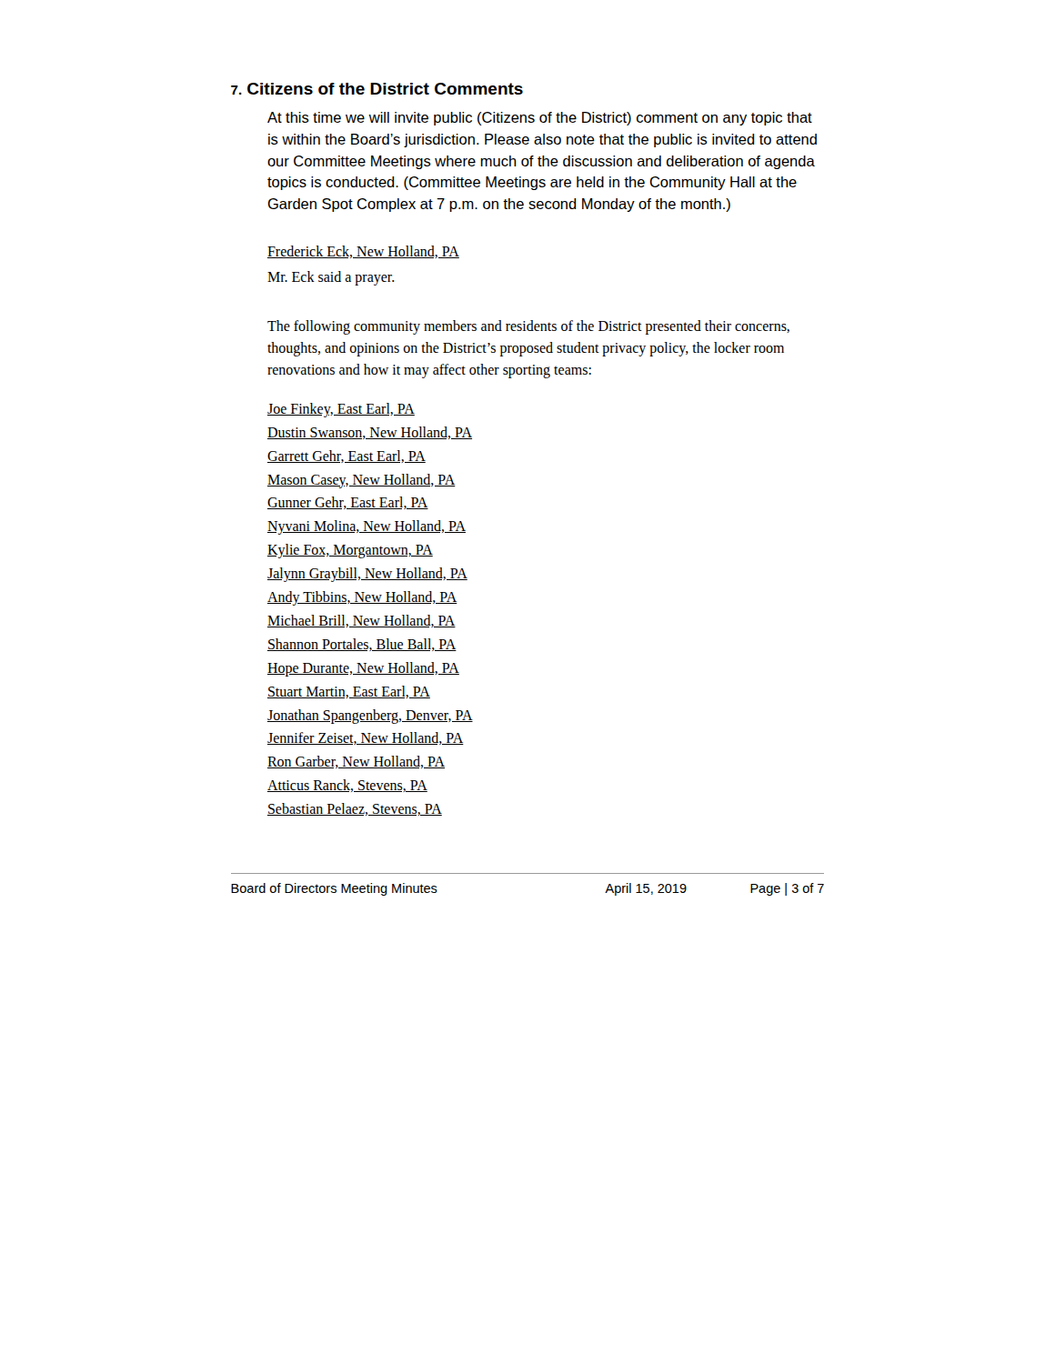7. Citizens of the District Comments
At this time we will invite public (Citizens of the District) comment on any topic that is within the Board’s jurisdiction. Please also note that the public is invited to attend our Committee Meetings where much of the discussion and deliberation of agenda topics is conducted. (Committee Meetings are held in the Community Hall at the Garden Spot Complex at 7 p.m. on the second Monday of the month.)
Frederick Eck, New Holland, PA
Mr. Eck said a prayer.
The following community members and residents of the District presented their concerns, thoughts, and opinions on the District’s proposed student privacy policy, the locker room renovations and how it may affect other sporting teams:
Joe Finkey, East Earl, PA
Dustin Swanson, New Holland, PA
Garrett Gehr, East Earl, PA
Mason Casey, New Holland, PA
Gunner Gehr, East Earl, PA
Nyvani Molina, New Holland, PA
Kylie Fox, Morgantown, PA
Jalynn Graybill, New Holland, PA
Andy Tibbins, New Holland, PA
Michael Brill, New Holland, PA
Shannon Portales, Blue Ball, PA
Hope Durante, New Holland, PA
Stuart Martin, East Earl, PA
Jonathan Spangenberg, Denver, PA
Jennifer Zeiset, New Holland, PA
Ron Garber, New Holland, PA
Atticus Ranck, Stevens, PA
Sebastian Pelaez, Stevens, PA
Board of Directors Meeting Minutes
April 15, 2019
Page | 3 of 7